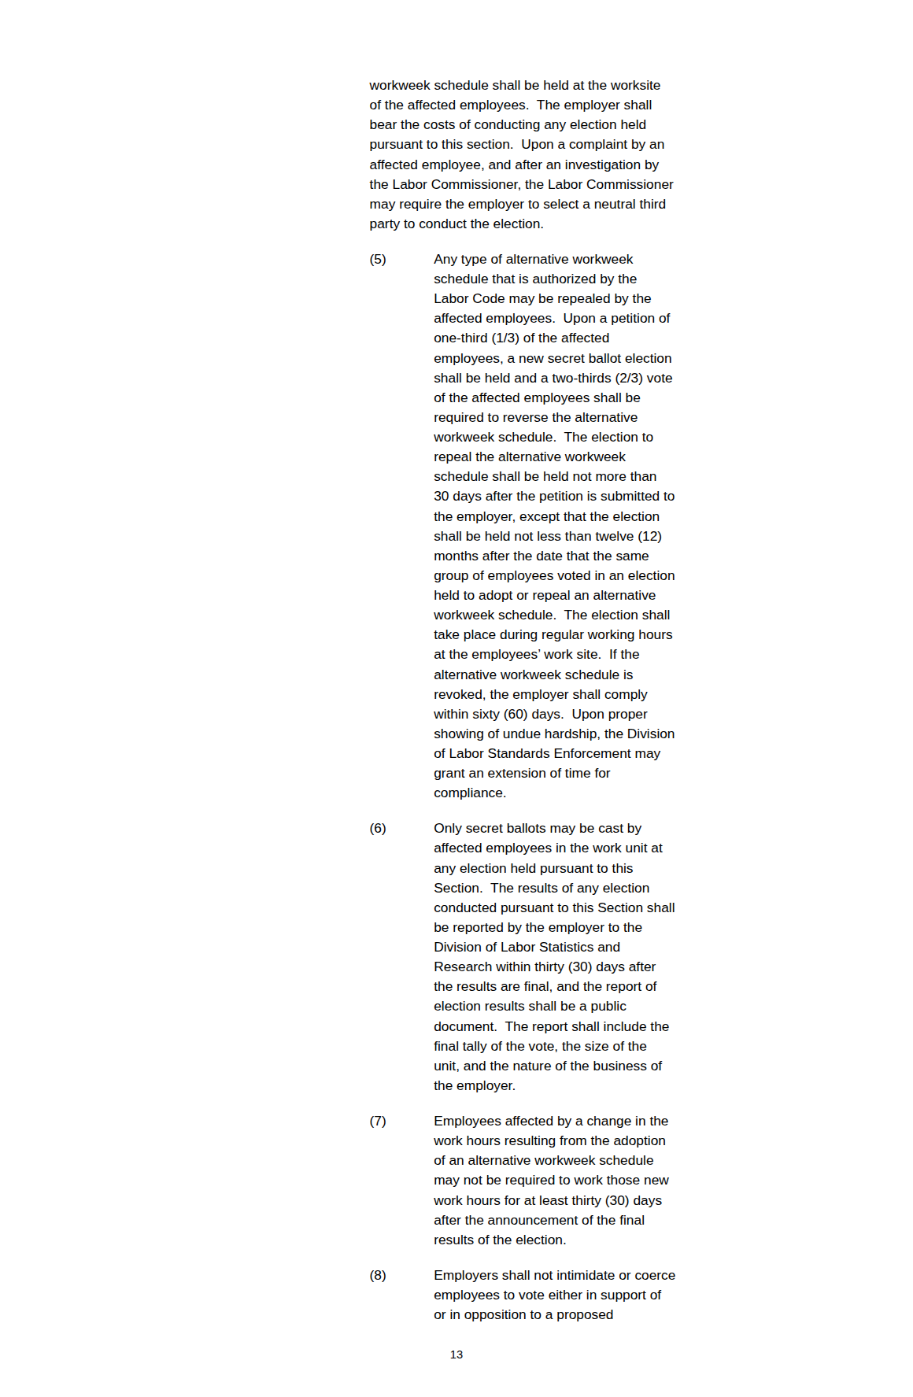workweek schedule shall be held at the worksite of the affected employees. The employer shall bear the costs of conducting any election held pursuant to this section. Upon a complaint by an affected employee, and after an investigation by the Labor Commissioner, the Labor Commissioner may require the employer to select a neutral third party to conduct the election.
(5) Any type of alternative workweek schedule that is authorized by the Labor Code may be repealed by the affected employees. Upon a petition of one-third (1/3) of the affected employees, a new secret ballot election shall be held and a two-thirds (2/3) vote of the affected employees shall be required to reverse the alternative workweek schedule. The election to repeal the alternative workweek schedule shall be held not more than 30 days after the petition is submitted to the employer, except that the election shall be held not less than twelve (12) months after the date that the same group of employees voted in an election held to adopt or repeal an alternative workweek schedule. The election shall take place during regular working hours at the employees’ work site. If the alternative workweek schedule is revoked, the employer shall comply within sixty (60) days. Upon proper showing of undue hardship, the Division of Labor Standards Enforcement may grant an extension of time for compliance.
(6) Only secret ballots may be cast by affected employees in the work unit at any election held pursuant to this Section. The results of any election conducted pursuant to this Section shall be reported by the employer to the Division of Labor Statistics and Research within thirty (30) days after the results are final, and the report of election results shall be a public document. The report shall include the final tally of the vote, the size of the unit, and the nature of the business of the employer.
(7) Employees affected by a change in the work hours resulting from the adoption of an alternative workweek schedule may not be required to work those new work hours for at least thirty (30) days after the announcement of the final results of the election.
(8) Employers shall not intimidate or coerce employees to vote either in support of or in opposition to a proposed
13